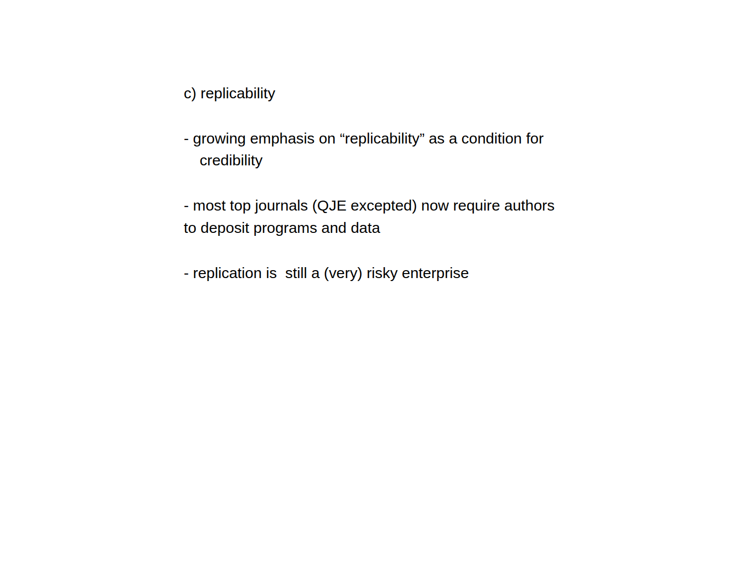c) replicability
- growing emphasis on “replicability” as a condition for credibility
- most top journals (QJE excepted) now require authors to deposit programs and data
- replication is still a (very) risky enterprise